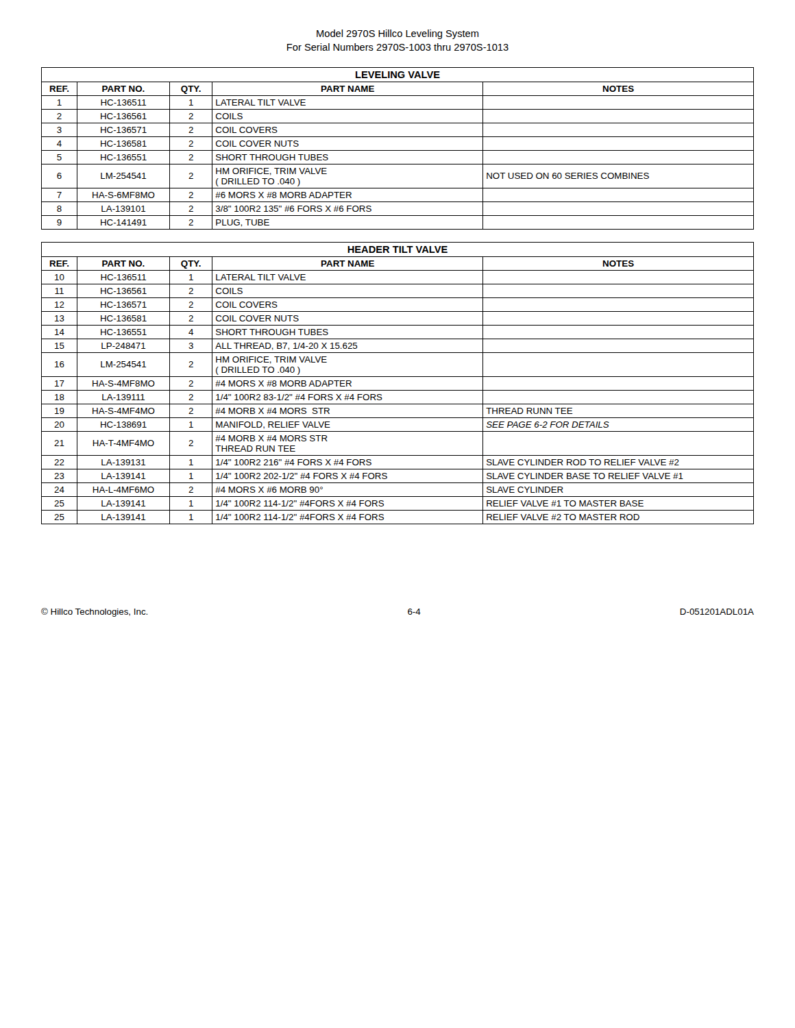Model 2970S Hillco Leveling System
For Serial Numbers 2970S-1003 thru 2970S-1013
LEVELING VALVE
| REF. | PART NO. | QTY. | PART NAME | NOTES |
| --- | --- | --- | --- | --- |
| 1 | HC-136511 | 1 | LATERAL TILT VALVE | |
| 2 | HC-136561 | 2 | COILS | |
| 3 | HC-136571 | 2 | COIL COVERS | |
| 4 | HC-136581 | 2 | COIL COVER NUTS | |
| 5 | HC-136551 | 2 | SHORT THROUGH TUBES | |
| 6 | LM-254541 | 2 | HM ORIFICE, TRIM VALVE ( DRILLED TO .040 ) | NOT USED ON 60 SERIES COMBINES |
| 7 | HA-S-6MF8MO | 2 | #6 MORS X #8 MORB ADAPTER | |
| 8 | LA-139101 | 2 | 3/8" 100R2 135" #6 FORS X #6 FORS | |
| 9 | HC-141491 | 2 | PLUG, TUBE | |
HEADER TILT VALVE
| REF. | PART NO. | QTY. | PART NAME | NOTES |
| --- | --- | --- | --- | --- |
| 10 | HC-136511 | 1 | LATERAL TILT VALVE | |
| 11 | HC-136561 | 2 | COILS | |
| 12 | HC-136571 | 2 | COIL COVERS | |
| 13 | HC-136581 | 2 | COIL COVER NUTS | |
| 14 | HC-136551 | 4 | SHORT THROUGH TUBES | |
| 15 | LP-248471 | 3 | ALL THREAD, B7, 1/4-20 X 15.625 | |
| 16 | LM-254541 | 2 | HM ORIFICE, TRIM VALVE ( DRILLED TO .040 ) | |
| 17 | HA-S-4MF8MO | 2 | #4 MORS X #8 MORB ADAPTER | |
| 18 | LA-139111 | 2 | 1/4" 100R2 83-1/2" #4 FORS X #4 FORS | |
| 19 | HA-S-4MF4MO | 2 | #4 MORB X #4 MORS STR | THREAD RUNN TEE |
| 20 | HC-138691 | 1 | MANIFOLD, RELIEF VALVE | SEE PAGE 6-2 FOR DETAILS |
| 21 | HA-T-4MF4MO | 2 | #4 MORB X #4 MORS STR THREAD RUN TEE | |
| 22 | LA-139131 | 1 | 1/4" 100R2 216" #4 FORS X #4 FORS | SLAVE CYLINDER ROD TO RELIEF VALVE #2 |
| 23 | LA-139141 | 1 | 1/4" 100R2 202-1/2" #4 FORS X #4 FORS | SLAVE CYLINDER BASE TO RELIEF VALVE #1 |
| 24 | HA-L-4MF6MO | 2 | #4 MORS X #6 MORB 90° | SLAVE CYLINDER |
| 25 | LA-139141 | 1 | 1/4" 100R2 114-1/2" #4FORS X #4 FORS | RELIEF VALVE #1 TO MASTER BASE |
| 25 | LA-139141 | 1 | 1/4" 100R2 114-1/2" #4FORS X #4 FORS | RELIEF VALVE #2 TO MASTER ROD |
© Hillco Technologies, Inc. 6-4 D-051201ADL01A